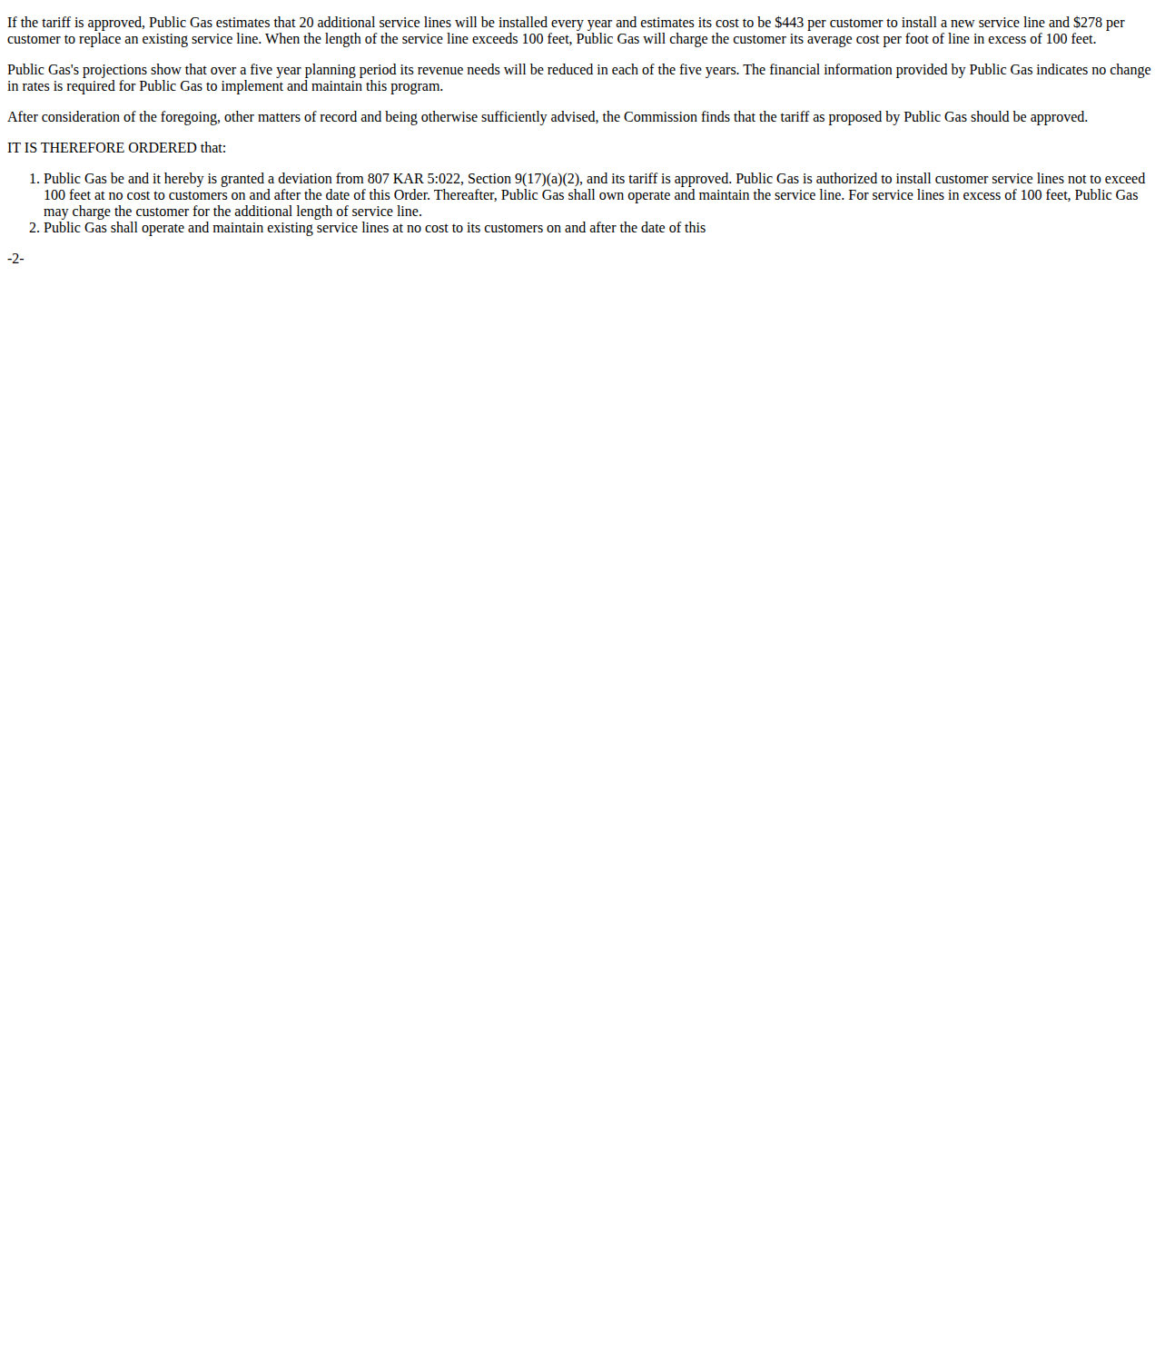If the tariff is approved, Public Gas estimates that 20 additional service lines will be installed every year and estimates its cost to be $443 per customer to install a new service line and $278 per customer to replace an existing service line. When the length of the service line exceeds 100 feet, Public Gas will charge the customer its average cost per foot of line in excess of 100 feet.
Public Gas's projections show that over a five year planning period its revenue needs will be reduced in each of the five years. The financial information provided by Public Gas indicates no change in rates is required for Public Gas to implement and maintain this program.
After consideration of the foregoing, other matters of record and being otherwise sufficiently advised, the Commission finds that the tariff as proposed by Public Gas should be approved.
IT IS THEREFORE ORDERED that:
Public Gas be and it hereby is granted a deviation from 807 KAR 5:022, Section 9(17)(a)(2), and its tariff is approved. Public Gas is authorized to install customer service lines not to exceed 100 feet at no cost to customers on and after the date of this Order. Thereafter, Public Gas shall own operate and maintain the service line. For service lines in excess of 100 feet, Public Gas may charge the customer for the additional length of service line.
Public Gas shall operate and maintain existing service lines at no cost to its customers on and after the date of this
-2-